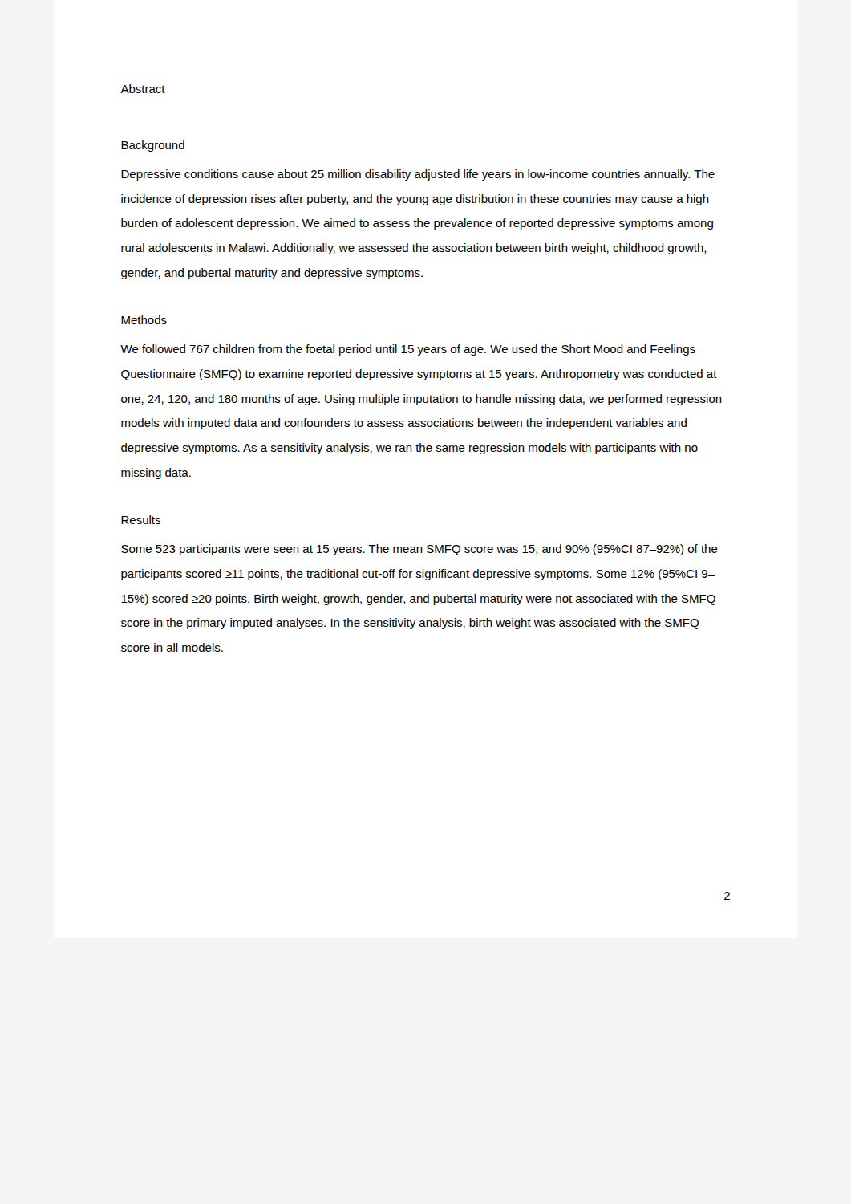Abstract
Background
Depressive conditions cause about 25 million disability adjusted life years in low-income countries annually. The incidence of depression rises after puberty, and the young age distribution in these countries may cause a high burden of adolescent depression. We aimed to assess the prevalence of reported depressive symptoms among rural adolescents in Malawi. Additionally, we assessed the association between birth weight, childhood growth, gender, and pubertal maturity and depressive symptoms.
Methods
We followed 767 children from the foetal period until 15 years of age. We used the Short Mood and Feelings Questionnaire (SMFQ) to examine reported depressive symptoms at 15 years. Anthropometry was conducted at one, 24, 120, and 180 months of age. Using multiple imputation to handle missing data, we performed regression models with imputed data and confounders to assess associations between the independent variables and depressive symptoms. As a sensitivity analysis, we ran the same regression models with participants with no missing data.
Results
Some 523 participants were seen at 15 years. The mean SMFQ score was 15, and 90% (95%CI 87–92%) of the participants scored ≥11 points, the traditional cut-off for significant depressive symptoms. Some 12% (95%CI 9–15%) scored ≥20 points. Birth weight, growth, gender, and pubertal maturity were not associated with the SMFQ score in the primary imputed analyses. In the sensitivity analysis, birth weight was associated with the SMFQ score in all models.
2